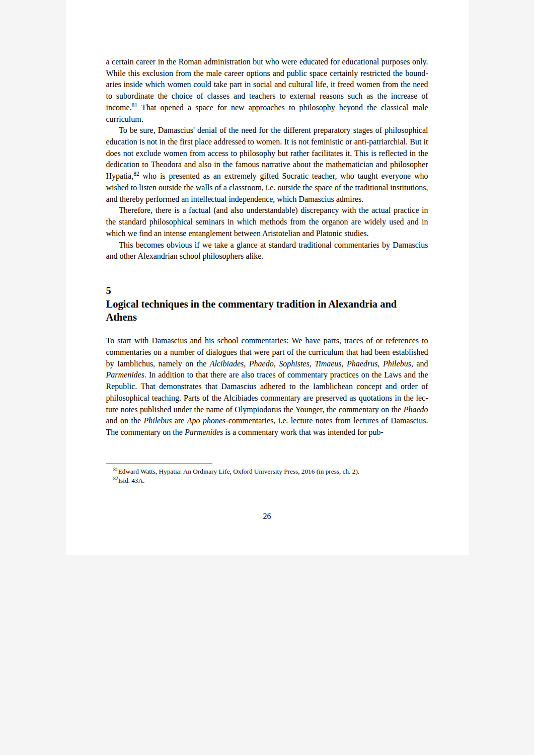a certain career in the Roman administration but who were educated for educational purposes only. While this exclusion from the male career options and public space certainly restricted the boundaries inside which women could take part in social and cultural life, it freed women from the need to subordinate the choice of classes and teachers to external reasons such as the increase of income.81 That opened a space for new approaches to philosophy beyond the classical male curriculum.
To be sure, Damascius' denial of the need for the different preparatory stages of philosophical education is not in the first place addressed to women. It is not feministic or anti-patriarchial. But it does not exclude women from access to philosophy but rather facilitates it. This is reflected in the dedication to Theodora and also in the famous narrative about the mathematician and philosopher Hypatia,82 who is presented as an extremely gifted Socratic teacher, who taught everyone who wished to listen outside the walls of a classroom, i.e. outside the space of the traditional institutions, and thereby performed an intellectual independence, which Damascius admires.
Therefore, there is a factual (and also understandable) discrepancy with the actual practice in the standard philosophical seminars in which methods from the organon are widely used and in which we find an intense entanglement between Aristotelian and Platonic studies.
This becomes obvious if we take a glance at standard traditional commentaries by Damascius and other Alexandrian school philosophers alike.
5 Logical techniques in the commentary tradition in Alexandria and Athens
To start with Damascius and his school commentaries: We have parts, traces of or references to commentaries on a number of dialogues that were part of the curriculum that had been established by Iamblichus, namely on the Alcibiades, Phaedo, Sophistes, Timaeus, Phaedrus, Philebus, and Parmenides. In addition to that there are also traces of commentary practices on the Laws and the Republic. That demonstrates that Damascius adhered to the Iamblichean concept and order of philosophical teaching. Parts of the Alcibiades commentary are preserved as quotations in the lecture notes published under the name of Olympiodorus the Younger, the commentary on the Phaedo and on the Philebus are Apo phones-commentaries, i.e. lecture notes from lectures of Damascius. The commentary on the Parmenides is a commentary work that was intended for pub-
81Edward Watts, Hypatia: An Ordinary Life, Oxford University Press, 2016 (in press, ch. 2).
82Isid. 43A.
26